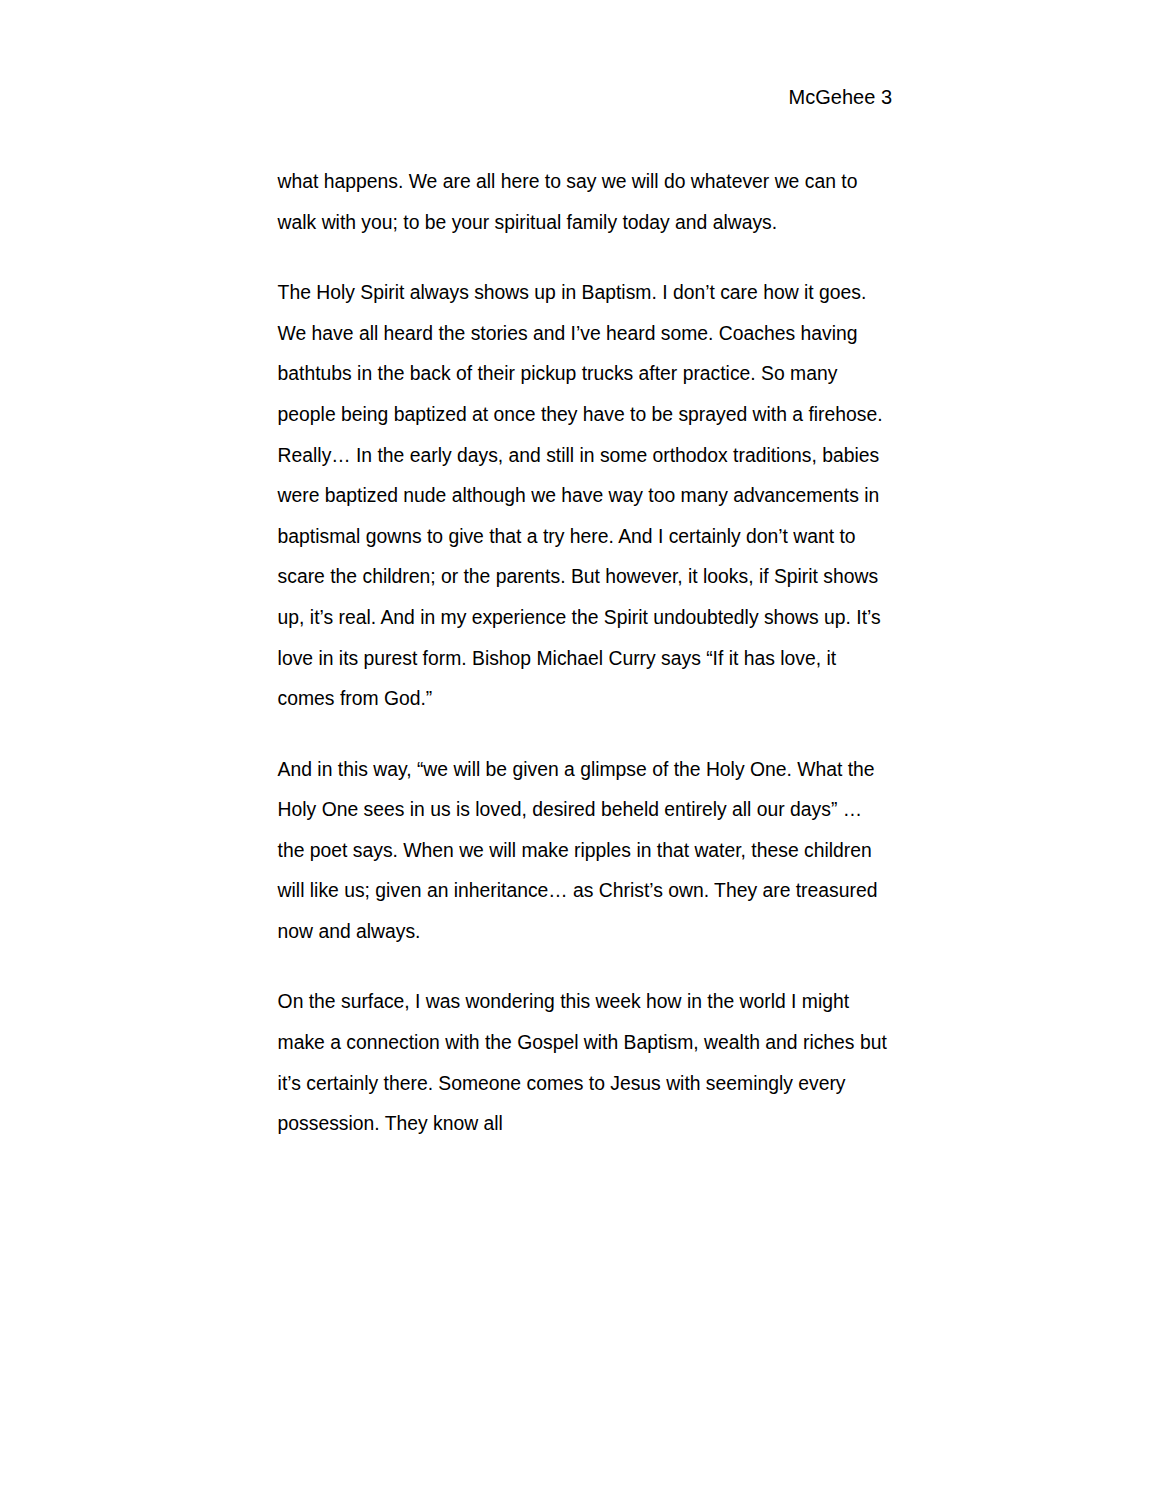McGehee 3
what happens. We are all here to say we will do whatever we can to walk with you; to be your spiritual family today and always.
The Holy Spirit always shows up in Baptism. I don’t care how it goes. We have all heard the stories and I’ve heard some. Coaches having bathtubs in the back of their pickup trucks after practice. So many people being baptized at once they have to be sprayed with a firehose. Really… In the early days, and still in some orthodox traditions, babies were baptized nude although we have way too many advancements in baptismal gowns to give that a try here. And I certainly don’t want to scare the children; or the parents. But however, it looks, if Spirit shows up, it’s real. And in my experience the Spirit undoubtedly shows up. It’s love in its purest form. Bishop Michael Curry says “If it has love, it comes from God.”
And in this way, “we will be given a glimpse of the Holy One. What the Holy One sees in us is loved, desired beheld entirely all our days” … the poet says. When we will make ripples in that water, these children will like us; given an inheritance… as Christ’s own. They are treasured now and always.
On the surface, I was wondering this week how in the world I might make a connection with the Gospel with Baptism, wealth and riches but it’s certainly there. Someone comes to Jesus with seemingly every possession. They know all